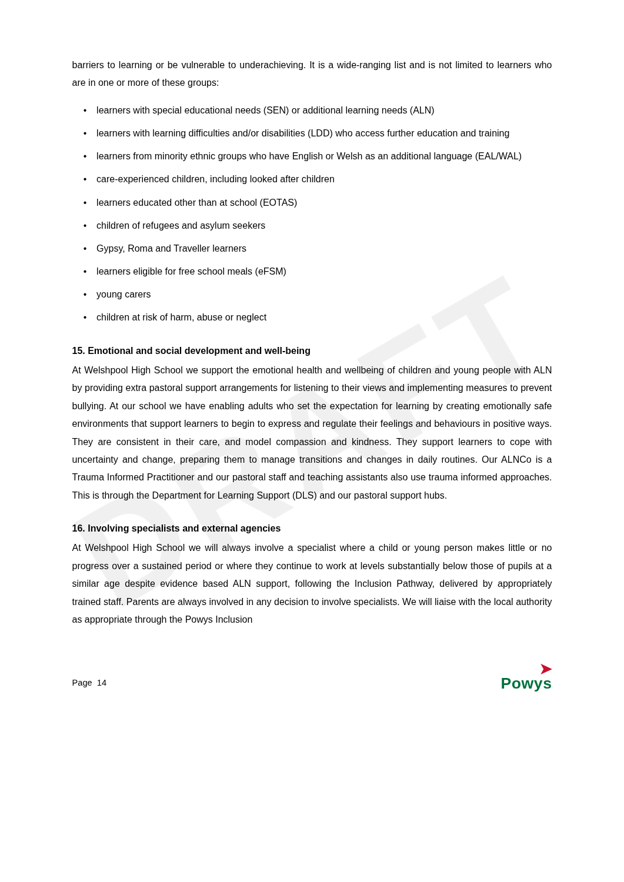DRAFT
barriers to learning or be vulnerable to underachieving. It is a wide-ranging list and is not limited to learners who are in one or more of these groups:
learners with special educational needs (SEN) or additional learning needs (ALN)
learners with learning difficulties and/or disabilities (LDD) who access further education and training
learners from minority ethnic groups who have English or Welsh as an additional language (EAL/WAL)
care-experienced children, including looked after children
learners educated other than at school (EOTAS)
children of refugees and asylum seekers
Gypsy, Roma and Traveller learners
learners eligible for free school meals (eFSM)
young carers
children at risk of harm, abuse or neglect
15. Emotional and social development and well-being
At Welshpool High School we support the emotional health and wellbeing of children and young people with ALN by providing extra pastoral support arrangements for listening to their views and implementing measures to prevent bullying. At our school we have enabling adults who set the expectation for learning by creating emotionally safe environments that support learners to begin to express and regulate their feelings and behaviours in positive ways. They are consistent in their care, and model compassion and kindness. They support learners to cope with uncertainty and change, preparing them to manage transitions and changes in daily routines. Our ALNCo is a Trauma Informed Practitioner and our pastoral staff and teaching assistants also use trauma informed approaches. This is through the Department for Learning Support (DLS) and our pastoral support hubs.
16. Involving specialists and external agencies
At Welshpool High School we will always involve a specialist where a child or young person makes little or no progress over a sustained period or where they continue to work at levels substantially below those of pupils at a similar age despite evidence based ALN support, following the Inclusion Pathway, delivered by appropriately trained staff. Parents are always involved in any decision to involve specialists. We will liaise with the local authority as appropriate through the Powys Inclusion
Page 14
➤ Powys